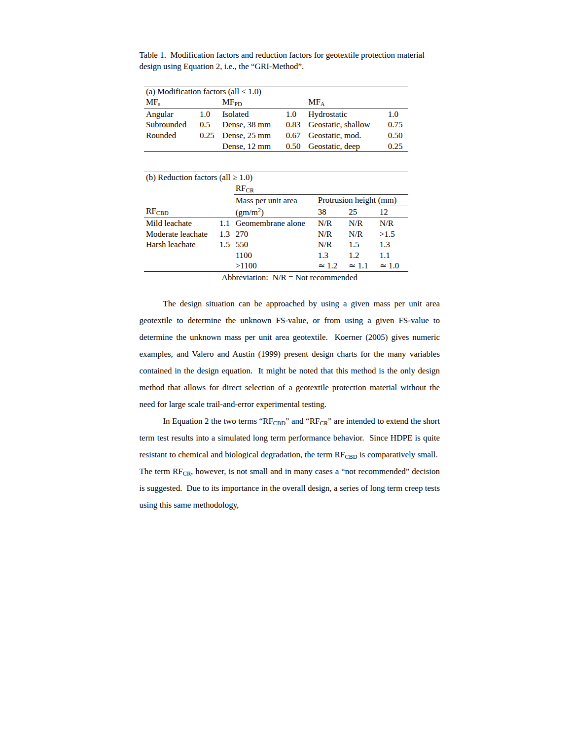Table 1. Modification factors and reduction factors for geotextile protection material design using Equation 2, i.e., the “GRI-Method”.
| (a) Modification factors (all ≤ 1.0) |
| MF s | MF PD | MF A |
| Angular | 1.0 | Isolated | 1.0 | Hydrostatic | 1.0 |
| Subrounded | 0.5 | Dense, 38 mm | 0.83 | Geostatic, shallow | 0.75 |
| Rounded | 0.25 | Dense, 25 mm | 0.67 | Geostatic, mod. | 0.50 |
| | | Dense, 12 mm | 0.50 | Geostatic, deep | 0.25 |
| (b) Reduction factors (all ≥ 1.0) |
| | RF CR |
| | Mass per unit area | Protrusion height (mm) |
| RF CBD | (gm/m 2 ) | 38 | 25 | 12 |
| Mild leachate | 1.1 | Geomembrane alone | N/R | N/R | N/R |
| Moderate leachate | 1.3 | 270 | N/R | N/R | >1.5 |
| Harsh leachate | 1.5 | 550 | N/R | 1.5 | 1.3 |
| | | 1100 | 1.3 | 1.2 | 1.1 |
| | | >1100 | ≃ 1.2 | ≃ 1.1 | ≃ 1.0 |
Abbreviation: N/R = Not recommended
The design situation can be approached by using a given mass per unit area geotextile to determine the unknown FS-value, or from using a given FS-value to determine the unknown mass per unit area geotextile. Koerner (2005) gives numeric examples, and Valero and Austin (1999) present design charts for the many variables contained in the design equation. It might be noted that this method is the only design method that allows for direct selection of a geotextile protection material without the need for large scale trail-and-error experimental testing.
In Equation 2 the two terms “RFCBD” and “RFCR” are intended to extend the short term test results into a simulated long term performance behavior. Since HDPE is quite resistant to chemical and biological degradation, the term RFCBD is comparatively small. The term RFCR, however, is not small and in many cases a “not recommended” decision is suggested. Due to its importance in the overall design, a series of long term creep tests using this same methodology,